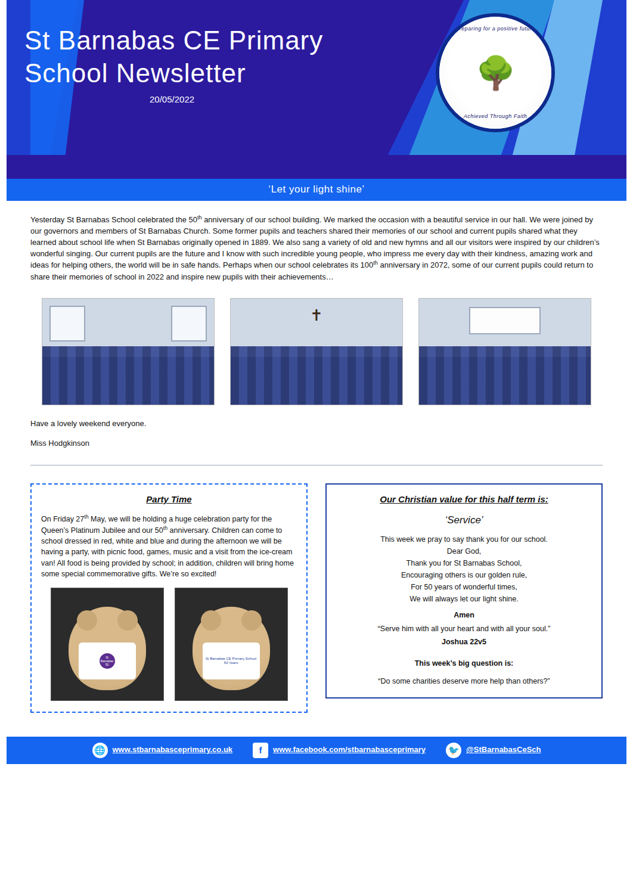St Barnabas CE Primary School Newsletter
20/05/2022
Preparing for a positive future
🌳
Achieved Through Faith
‘Let your light shine’
Yesterday St Barnabas School celebrated the 50th anniversary of our school building. We marked the occasion with a beautiful service in our hall. We were joined by our governors and members of St Barnabas Church. Some former pupils and teachers shared their memories of our school and current pupils shared what they learned about school life when St Barnabas originally opened in 1889. We also sang a variety of old and new hymns and all our visitors were inspired by our children’s wonderful singing. Our current pupils are the future and I know with such incredible young people, who impress me every day with their kindness, amazing work and ideas for helping others, the world will be in safe hands. Perhaps when our school celebrates its 100th anniversary in 2072, some of our current pupils could return to share their memories of school in 2022 and inspire new pupils with their achievements…
✝
Have a lovely weekend everyone.
Miss Hodgkinson
Party Time
On Friday 27th May, we will be holding a huge celebration party for the Queen’s Platinum Jubilee and our 50th anniversary. Children can come to school dressed in red, white and blue and during the afternoon we will be having a party, with picnic food, games, music and a visit from the ice-cream van! All food is being provided by school; in addition, children will bring home some special commemorative gifts. We’re so excited!
St Barnabas 50
St Barnabas CE Primary School
50 Years
Our Christian value for this half term is:
‘Service’
This week we pray to say thank you for our school.
Dear God,
Thank you for St Barnabas School,
Encouraging others is our golden rule,
For 50 years of wonderful times,
We will always let our light shine.
Amen
“Serve him with all your heart and with all your soul.”
Joshua 22v5
This week’s big question is:
“Do some charities deserve more help than others?”
🌐www.stbarnabasceprimary.co.uk fwww.facebook.com/stbarnabasceprimary 🐦@StBarnabasCeSch